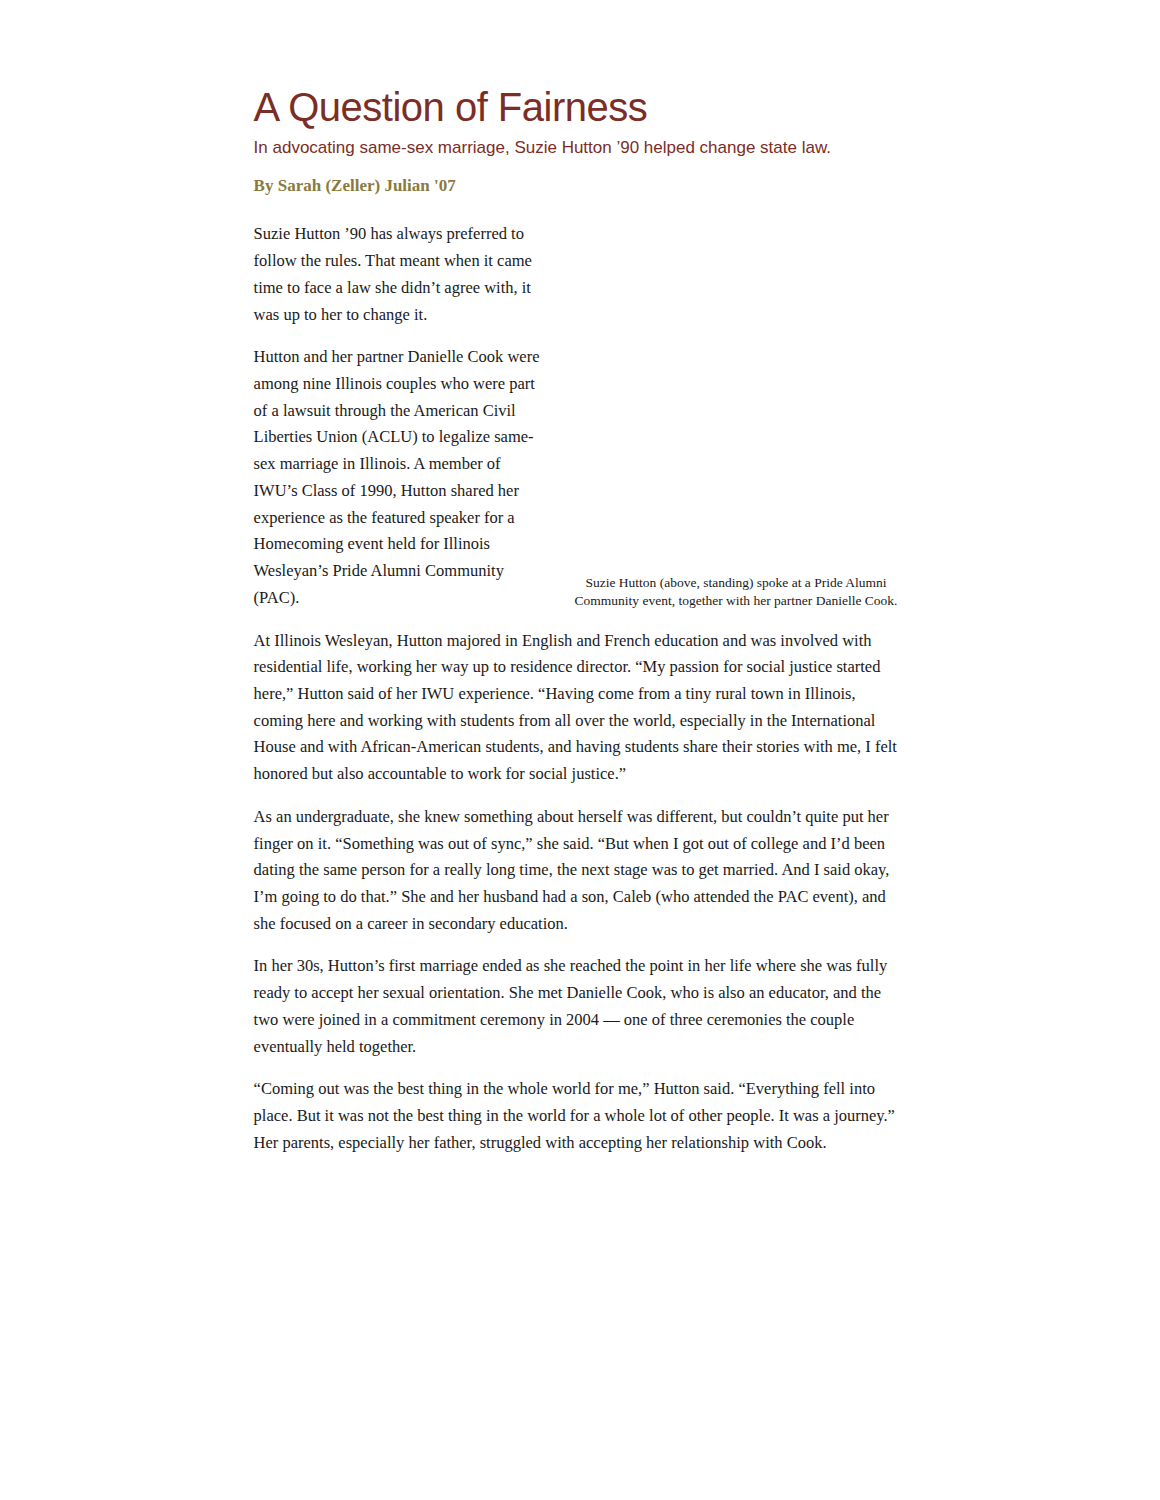A Question of Fairness
In advocating same-sex marriage, Suzie Hutton ’90 helped change state law.
By Sarah (Zeller) Julian '07
Suzie Hutton (above, standing) spoke at a Pride Alumni Community event, together with her partner Danielle Cook.
Suzie Hutton ’90 has always preferred to follow the rules. That meant when it came time to face a law she didn’t agree with, it was up to her to change it.
Hutton and her partner Danielle Cook were among nine Illinois couples who were part of a lawsuit through the American Civil Liberties Union (ACLU) to legalize same-sex marriage in Illinois. A member of IWU’s Class of 1990, Hutton shared her experience as the featured speaker for a Homecoming event held for Illinois Wesleyan’s Pride Alumni Community (PAC).
At Illinois Wesleyan, Hutton majored in English and French education and was involved with residential life, working her way up to residence director. “My passion for social justice started here,” Hutton said of her IWU experience. “Having come from a tiny rural town in Illinois, coming here and working with students from all over the world, especially in the International House and with African-American students, and having students share their stories with me, I felt honored but also accountable to work for social justice.”
As an undergraduate, she knew something about herself was different, but couldn’t quite put her finger on it. “Something was out of sync,” she said. “But when I got out of college and I’d been dating the same person for a really long time, the next stage was to get married. And I said okay, I’m going to do that.” She and her husband had a son, Caleb (who attended the PAC event), and she focused on a career in secondary education.
In her 30s, Hutton’s first marriage ended as she reached the point in her life where she was fully ready to accept her sexual orientation. She met Danielle Cook, who is also an educator, and the two were joined in a commitment ceremony in 2004 — one of three ceremonies the couple eventually held together.
“Coming out was the best thing in the whole world for me,” Hutton said. “Everything fell into place. But it was not the best thing in the world for a whole lot of other people. It was a journey.” Her parents, especially her father, struggled with accepting her relationship with Cook.